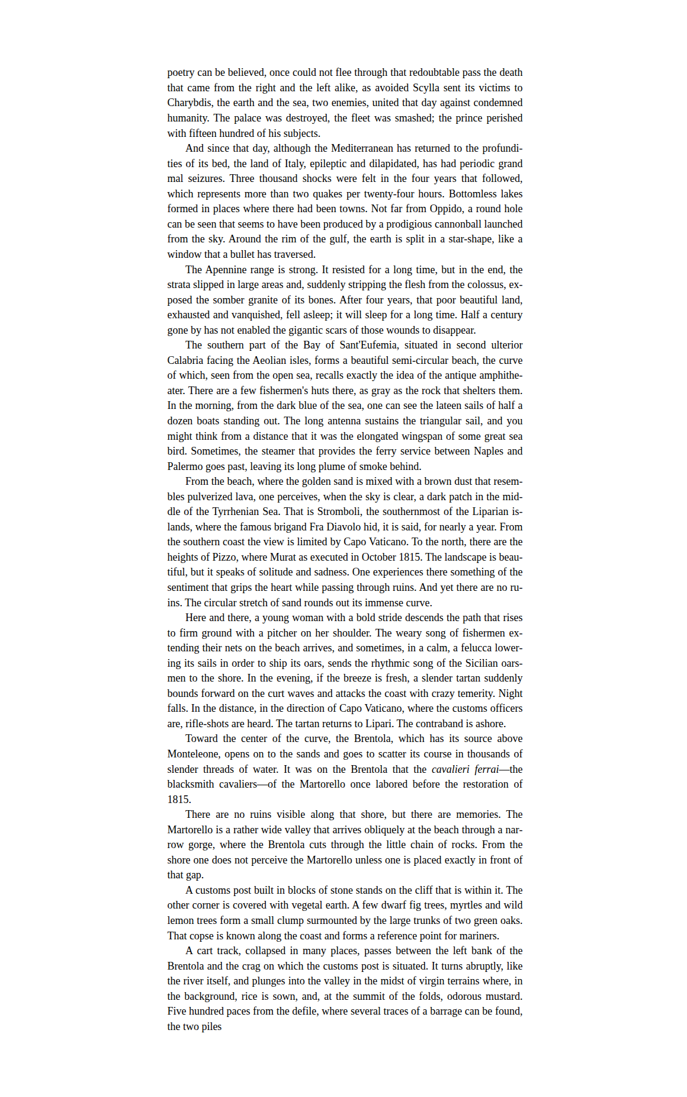poetry can be believed, once could not flee through that redoubtable pass the death that came from the right and the left alike, as avoided Scylla sent its victims to Charybdis, the earth and the sea, two enemies, united that day against condemned humanity. The palace was destroyed, the fleet was smashed; the prince perished with fifteen hundred of his subjects.
And since that day, although the Mediterranean has returned to the profundities of its bed, the land of Italy, epileptic and dilapidated, has had periodic grand mal seizures. Three thousand shocks were felt in the four years that followed, which represents more than two quakes per twenty-four hours. Bottomless lakes formed in places where there had been towns. Not far from Oppido, a round hole can be seen that seems to have been produced by a prodigious cannonball launched from the sky. Around the rim of the gulf, the earth is split in a star-shape, like a window that a bullet has traversed.
The Apennine range is strong. It resisted for a long time, but in the end, the strata slipped in large areas and, suddenly stripping the flesh from the colossus, exposed the somber granite of its bones. After four years, that poor beautiful land, exhausted and vanquished, fell asleep; it will sleep for a long time. Half a century gone by has not enabled the gigantic scars of those wounds to disappear.
The southern part of the Bay of Sant'Eufemia, situated in second ulterior Calabria facing the Aeolian isles, forms a beautiful semi-circular beach, the curve of which, seen from the open sea, recalls exactly the idea of the antique amphitheater. There are a few fishermen's huts there, as gray as the rock that shelters them. In the morning, from the dark blue of the sea, one can see the lateen sails of half a dozen boats standing out. The long antenna sustains the triangular sail, and you might think from a distance that it was the elongated wingspan of some great sea bird. Sometimes, the steamer that provides the ferry service between Naples and Palermo goes past, leaving its long plume of smoke behind.
From the beach, where the golden sand is mixed with a brown dust that resembles pulverized lava, one perceives, when the sky is clear, a dark patch in the middle of the Tyrrhenian Sea. That is Stromboli, the southernmost of the Liparian islands, where the famous brigand Fra Diavolo hid, it is said, for nearly a year. From the southern coast the view is limited by Capo Vaticano. To the north, there are the heights of Pizzo, where Murat as executed in October 1815. The landscape is beautiful, but it speaks of solitude and sadness. One experiences there something of the sentiment that grips the heart while passing through ruins. And yet there are no ruins. The circular stretch of sand rounds out its immense curve.
Here and there, a young woman with a bold stride descends the path that rises to firm ground with a pitcher on her shoulder. The weary song of fishermen extending their nets on the beach arrives, and sometimes, in a calm, a felucca lowering its sails in order to ship its oars, sends the rhythmic song of the Sicilian oarsmen to the shore. In the evening, if the breeze is fresh, a slender tartan suddenly bounds forward on the curt waves and attacks the coast with crazy temerity. Night falls. In the distance, in the direction of Capo Vaticano, where the customs officers are, rifle-shots are heard. The tartan returns to Lipari. The contraband is ashore.
Toward the center of the curve, the Brentola, which has its source above Monteleone, opens on to the sands and goes to scatter its course in thousands of slender threads of water. It was on the Brentola that the cavalieri ferrai—the blacksmith cavaliers—of the Martorello once labored before the restoration of 1815.
There are no ruins visible along that shore, but there are memories. The Martorello is a rather wide valley that arrives obliquely at the beach through a narrow gorge, where the Brentola cuts through the little chain of rocks. From the shore one does not perceive the Martorello unless one is placed exactly in front of that gap.
A customs post built in blocks of stone stands on the cliff that is within it. The other corner is covered with vegetal earth. A few dwarf fig trees, myrtles and wild lemon trees form a small clump surmounted by the large trunks of two green oaks. That copse is known along the coast and forms a reference point for mariners.
A cart track, collapsed in many places, passes between the left bank of the Brentola and the crag on which the customs post is situated. It turns abruptly, like the river itself, and plunges into the valley in the midst of virgin terrains where, in the background, rice is sown, and, at the summit of the folds, odorous mustard. Five hundred paces from the defile, where several traces of a barrage can be found, the two piles